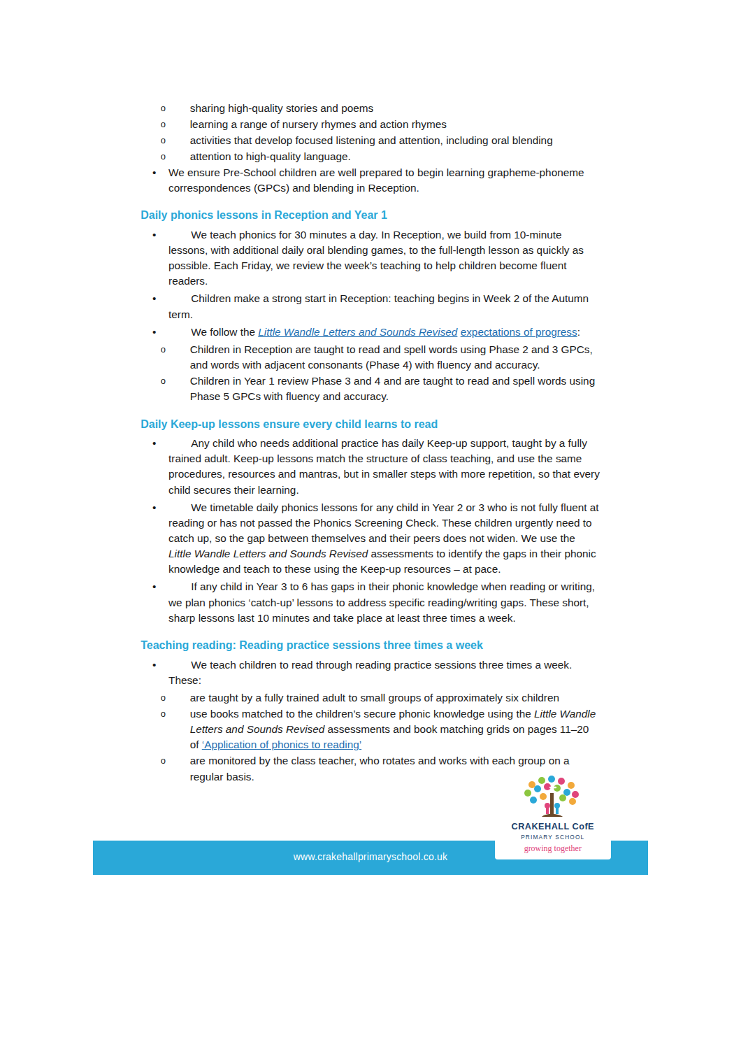sharing high-quality stories and poems
learning a range of nursery rhymes and action rhymes
activities that develop focused listening and attention, including oral blending
attention to high-quality language.
We ensure Pre-School children are well prepared to begin learning grapheme-phoneme correspondences (GPCs) and blending in Reception.
Daily phonics lessons in Reception and Year 1
We teach phonics for 30 minutes a day. In Reception, we build from 10-minute lessons, with additional daily oral blending games, to the full-length lesson as quickly as possible. Each Friday, we review the week’s teaching to help children become fluent readers.
Children make a strong start in Reception: teaching begins in Week 2 of the Autumn term.
We follow the Little Wandle Letters and Sounds Revised expectations of progress:
Children in Reception are taught to read and spell words using Phase 2 and 3 GPCs, and words with adjacent consonants (Phase 4) with fluency and accuracy.
Children in Year 1 review Phase 3 and 4 and are taught to read and spell words using Phase 5 GPCs with fluency and accuracy.
Daily Keep-up lessons ensure every child learns to read
Any child who needs additional practice has daily Keep-up support, taught by a fully trained adult. Keep-up lessons match the structure of class teaching, and use the same procedures, resources and mantras, but in smaller steps with more repetition, so that every child secures their learning.
We timetable daily phonics lessons for any child in Year 2 or 3 who is not fully fluent at reading or has not passed the Phonics Screening Check. These children urgently need to catch up, so the gap between themselves and their peers does not widen. We use the Little Wandle Letters and Sounds Revised assessments to identify the gaps in their phonic knowledge and teach to these using the Keep-up resources – at pace.
If any child in Year 3 to 6 has gaps in their phonic knowledge when reading or writing, we plan phonics ‘catch-up’ lessons to address specific reading/writing gaps. These short, sharp lessons last 10 minutes and take place at least three times a week.
Teaching reading: Reading practice sessions three times a week
We teach children to read through reading practice sessions three times a week. These:
are taught by a fully trained adult to small groups of approximately six children
use books matched to the children’s secure phonic knowledge using the Little Wandle Letters and Sounds Revised assessments and book matching grids on pages 11–20 of ‘Application of phonics to reading’
are monitored by the class teacher, who rotates and works with each group on a regular basis.
www.crakehallprimaryschool.co.uk
CRAKEHALL CofE
PRIMARY SCHOOL
growing together